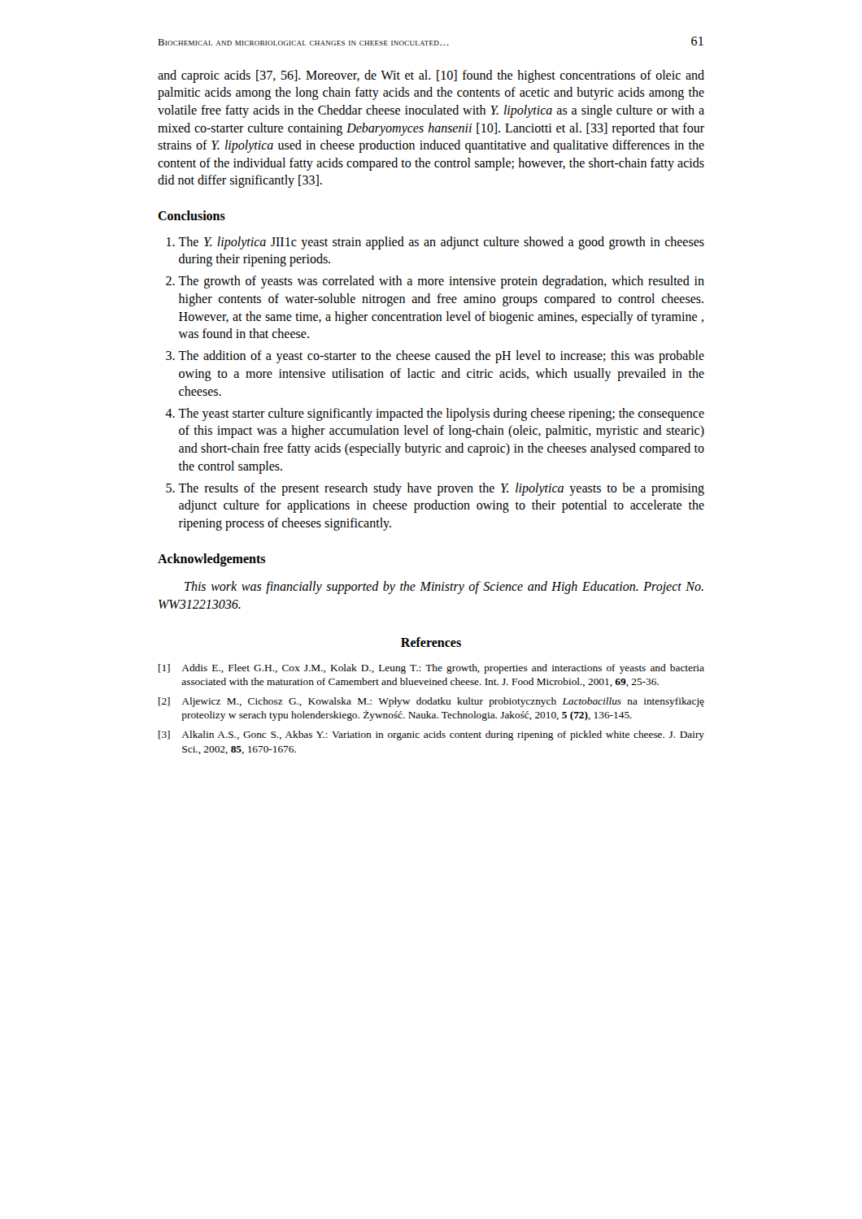Biochemical and microbiological changes in cheese inoculated… 61
and caproic acids [37, 56]. Moreover, de Wit et al. [10] found the highest concentrations of oleic and palmitic acids among the long chain fatty acids and the contents of acetic and butyric acids among the volatile free fatty acids in the Cheddar cheese inoculated with Y. lipolytica as a single culture or with a mixed co-starter culture containing Debaryomyces hansenii [10]. Lanciotti et al. [33] reported that four strains of Y. lipolytica used in cheese production induced quantitative and qualitative differences in the content of the individual fatty acids compared to the control sample; however, the short-chain fatty acids did not differ significantly [33].
Conclusions
The Y. lipolytica JII1c yeast strain applied as an adjunct culture showed a good growth in cheeses during their ripening periods.
The growth of yeasts was correlated with a more intensive protein degradation, which resulted in higher contents of water-soluble nitrogen and free amino groups compared to control cheeses. However, at the same time, a higher concentration level of biogenic amines, especially of tyramine , was found in that cheese.
The addition of a yeast co-starter to the cheese caused the pH level to increase; this was probable owing to a more intensive utilisation of lactic and citric acids, which usually prevailed in the cheeses.
The yeast starter culture significantly impacted the lipolysis during cheese ripening; the consequence of this impact was a higher accumulation level of long-chain (oleic, palmitic, myristic and stearic) and short-chain free fatty acids (especially butyric and caproic) in the cheeses analysed compared to the control samples.
The results of the present research study have proven the Y. lipolytica yeasts to be a promising adjunct culture for applications in cheese production owing to their potential to accelerate the ripening process of cheeses significantly.
Acknowledgements
This work was financially supported by the Ministry of Science and High Education. Project No. WW312213036.
References
[1] Addis E., Fleet G.H., Cox J.M., Kolak D., Leung T.: The growth, properties and interactions of yeasts and bacteria associated with the maturation of Camembert and blueveined cheese. Int. J. Food Microbiol., 2001, 69, 25-36.
[2] Aljewicz M., Cichosz G., Kowalska M.: Wpływ dodatku kultur probiotycznych Lactobacillus na intensyfikację proteolizy w serach typu holenderskiego. Żywność. Nauka. Technologia. Jakość, 2010, 5 (72), 136-145.
[3] Alkalin A.S., Gonc S., Akbas Y.: Variation in organic acids content during ripening of pickled white cheese. J. Dairy Sci., 2002, 85, 1670-1676.